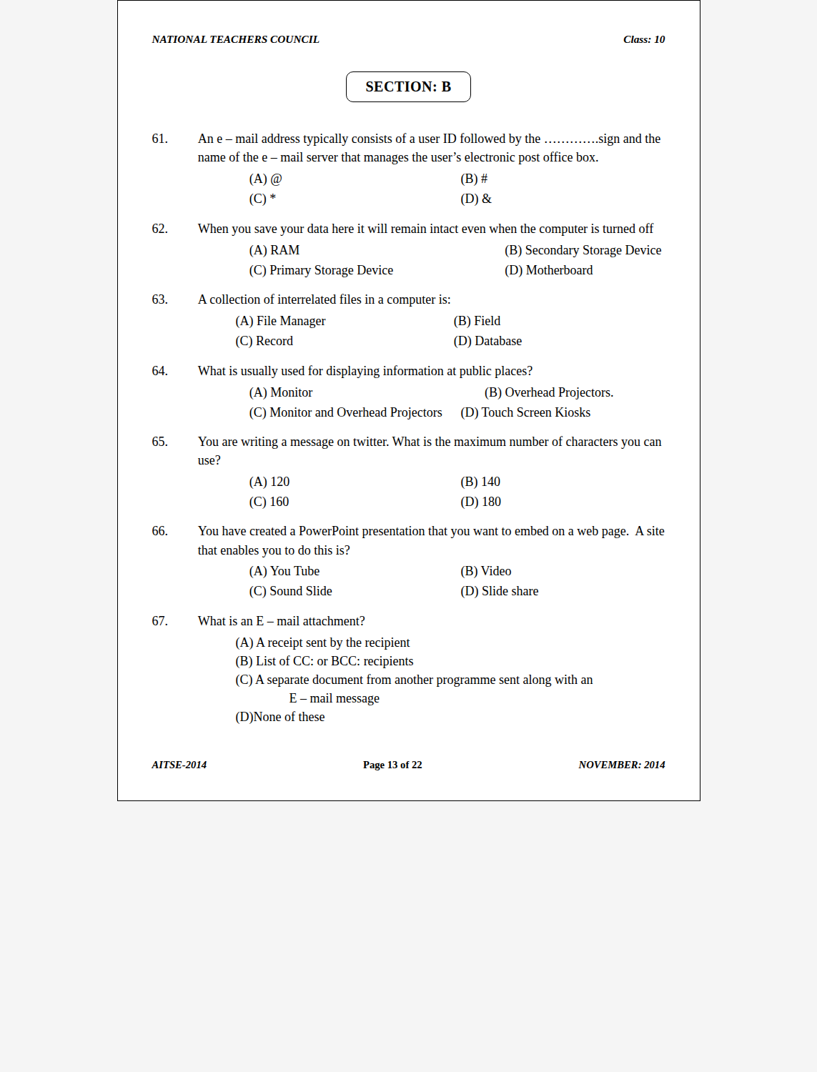NATIONAL TEACHERS COUNCIL
Class: 10
SECTION: B
61.
An e – mail address typically consists of a user ID followed by the ………….sign and the name of the e – mail server that manages the user’s electronic post office box.
(A) @
(B) #
(C) *
(D) &
62.
When you save your data here it will remain intact even when the computer is turned off
(A) RAM
(B) Secondary Storage Device
(C) Primary Storage Device
(D) Motherboard
63.
A collection of interrelated files in a computer is:
(A) File Manager
(B) Field
(C) Record
(D) Database
64.
What is usually used for displaying information at public places?
(A) Monitor
(B) Overhead Projectors.
(C) Monitor and Overhead Projectors
(D) Touch Screen Kiosks
65.
You are writing a message on twitter. What is the maximum number of characters you can use?
(A) 120
(B) 140
(C) 160
(D) 180
66.
You have created a PowerPoint presentation that you want to embed on a web page. A site that enables you to do this is?
(A) You Tube
(B) Video
(C) Sound Slide
(D) Slide share
67.
What is an E – mail attachment?
(A) A receipt sent by the recipient
(B) List of CC: or BCC: recipients
(C) A separate document from another programme sent along with an
E – mail message
(D)None of these
AITSE-2014
Page 13 of 22
NOVEMBER: 2014